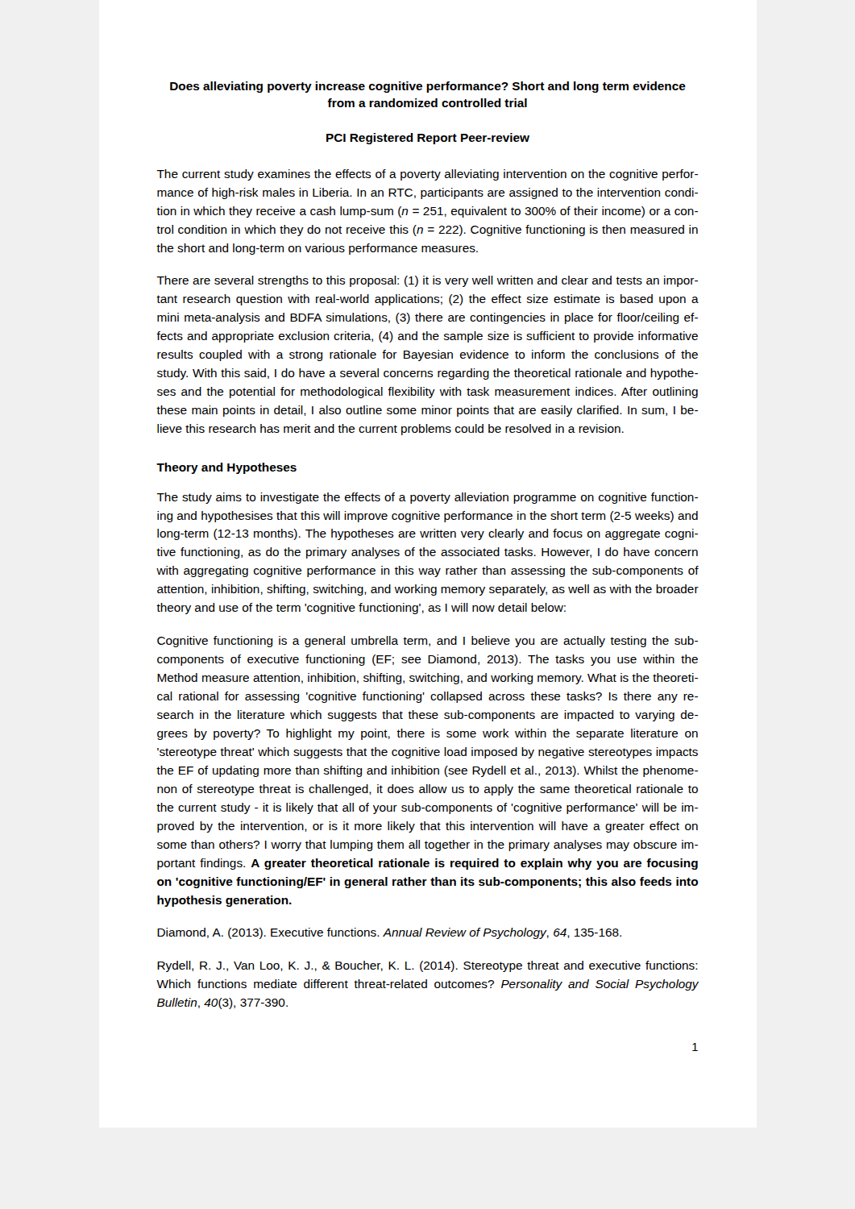Does alleviating poverty increase cognitive performance? Short and long term evidence from a randomized controlled trial
PCI Registered Report Peer-review
The current study examines the effects of a poverty alleviating intervention on the cognitive performance of high-risk males in Liberia. In an RTC, participants are assigned to the intervention condition in which they receive a cash lump-sum (n = 251, equivalent to 300% of their income) or a control condition in which they do not receive this (n = 222). Cognitive functioning is then measured in the short and long-term on various performance measures.
There are several strengths to this proposal: (1) it is very well written and clear and tests an important research question with real-world applications; (2) the effect size estimate is based upon a mini meta-analysis and BDFA simulations, (3) there are contingencies in place for floor/ceiling effects and appropriate exclusion criteria, (4) and the sample size is sufficient to provide informative results coupled with a strong rationale for Bayesian evidence to inform the conclusions of the study. With this said, I do have a several concerns regarding the theoretical rationale and hypotheses and the potential for methodological flexibility with task measurement indices. After outlining these main points in detail, I also outline some minor points that are easily clarified. In sum, I believe this research has merit and the current problems could be resolved in a revision.
Theory and Hypotheses
The study aims to investigate the effects of a poverty alleviation programme on cognitive functioning and hypothesises that this will improve cognitive performance in the short term (2-5 weeks) and long-term (12-13 months). The hypotheses are written very clearly and focus on aggregate cognitive functioning, as do the primary analyses of the associated tasks. However, I do have concern with aggregating cognitive performance in this way rather than assessing the sub-components of attention, inhibition, shifting, switching, and working memory separately, as well as with the broader theory and use of the term 'cognitive functioning', as I will now detail below:
Cognitive functioning is a general umbrella term, and I believe you are actually testing the sub-components of executive functioning (EF; see Diamond, 2013). The tasks you use within the Method measure attention, inhibition, shifting, switching, and working memory. What is the theoretical rational for assessing 'cognitive functioning' collapsed across these tasks? Is there any research in the literature which suggests that these sub-components are impacted to varying degrees by poverty? To highlight my point, there is some work within the separate literature on 'stereotype threat' which suggests that the cognitive load imposed by negative stereotypes impacts the EF of updating more than shifting and inhibition (see Rydell et al., 2013). Whilst the phenomenon of stereotype threat is challenged, it does allow us to apply the same theoretical rationale to the current study - it is likely that all of your sub-components of 'cognitive performance' will be improved by the intervention, or is it more likely that this intervention will have a greater effect on some than others? I worry that lumping them all together in the primary analyses may obscure important findings. A greater theoretical rationale is required to explain why you are focusing on 'cognitive functioning/EF' in general rather than its sub-components; this also feeds into hypothesis generation.
Diamond, A. (2013). Executive functions. Annual Review of Psychology, 64, 135-168.
Rydell, R. J., Van Loo, K. J., & Boucher, K. L. (2014). Stereotype threat and executive functions: Which functions mediate different threat-related outcomes? Personality and Social Psychology Bulletin, 40(3), 377-390.
1